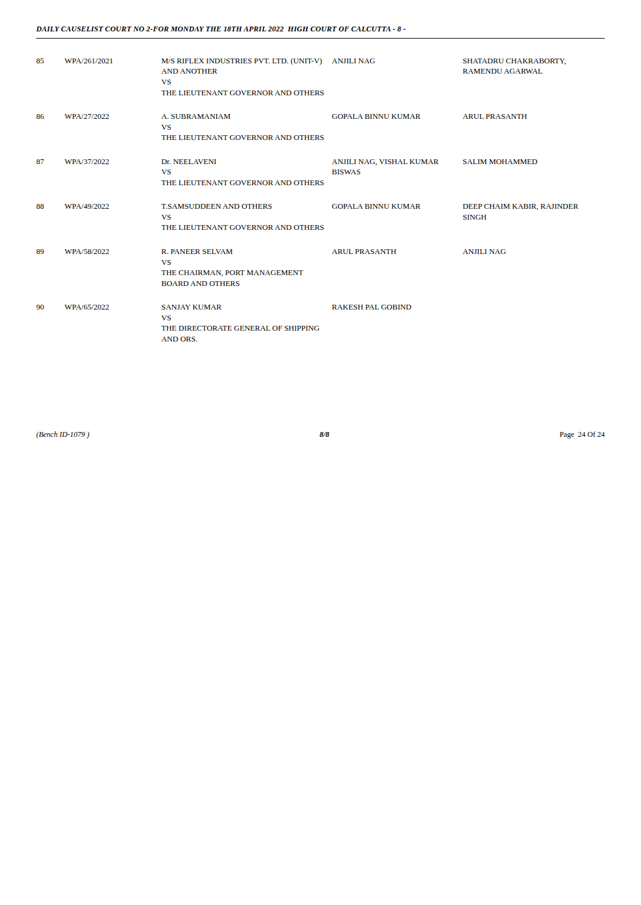DAILY CAUSELIST COURT NO 2-FOR MONDAY THE 18TH APRIL 2022 HIGH COURT OF CALCUTTA - 8 -
| 85 | WPA/261/2021 | M/S RIFLEX INDUSTRIES PVT. LTD. (UNIT-V) AND ANOTHER VS THE LIEUTENANT GOVERNOR AND OTHERS | ANJILI NAG | SHATADRU CHAKRABORTY, RAMENDU AGARWAL |
| 86 | WPA/27/2022 | A. SUBRAMANIAM VS THE LIEUTENANT GOVERNOR AND OTHERS | GOPALA BINNU KUMAR | ARUL PRASANTH |
| 87 | WPA/37/2022 | Dr. NEELAVENI VS THE LIEUTENANT GOVERNOR AND OTHERS | ANJILI NAG, VISHAL KUMAR BISWAS | SALIM MOHAMMED |
| 88 | WPA/49/2022 | T.SAMSUDDEEN AND OTHERS VS THE LIEUTENANT GOVERNOR AND OTHERS | GOPALA BINNU KUMAR | DEEP CHAIM KABIR, RAJINDER SINGH |
| 89 | WPA/58/2022 | R. PANEER SELVAM VS THE CHAIRMAN, PORT MANAGEMENT BOARD AND OTHERS | ARUL PRASANTH | ANJILI NAG |
| 90 | WPA/65/2022 | SANJAY KUMAR VS THE DIRECTORATE GENERAL OF SHIPPING AND ORS. | RAKESH PAL GOBIND | |
(Bench ID-1079 )
8/8
Page 24 Of 24